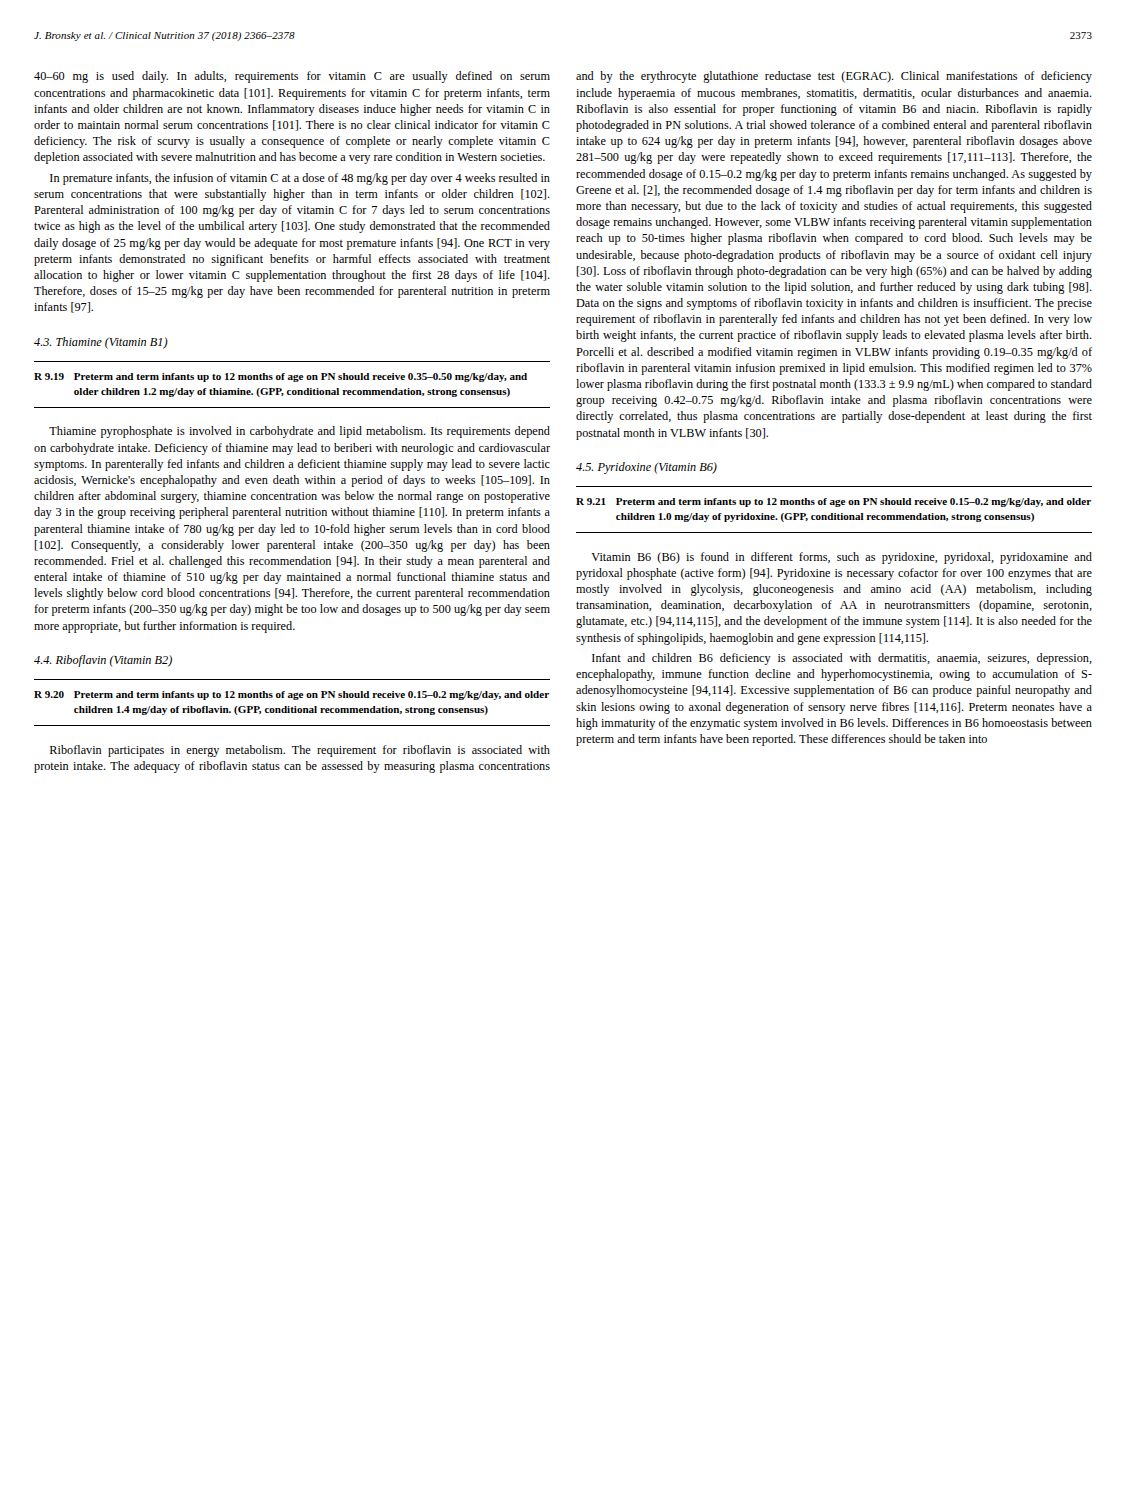J. Bronsky et al. / Clinical Nutrition 37 (2018) 2366–2378 2373
40–60 mg is used daily. In adults, requirements for vitamin C are usually defined on serum concentrations and pharmacokinetic data [101]. Requirements for vitamin C for preterm infants, term infants and older children are not known. Inflammatory diseases induce higher needs for vitamin C in order to maintain normal serum concentrations [101]. There is no clear clinical indicator for vitamin C deficiency. The risk of scurvy is usually a consequence of complete or nearly complete vitamin C depletion associated with severe malnutrition and has become a very rare condition in Western societies.
In premature infants, the infusion of vitamin C at a dose of 48 mg/kg per day over 4 weeks resulted in serum concentrations that were substantially higher than in term infants or older children [102]. Parenteral administration of 100 mg/kg per day of vitamin C for 7 days led to serum concentrations twice as high as the level of the umbilical artery [103]. One study demonstrated that the recommended daily dosage of 25 mg/kg per day would be adequate for most premature infants [94]. One RCT in very preterm infants demonstrated no significant benefits or harmful effects associated with treatment allocation to higher or lower vitamin C supplementation throughout the first 28 days of life [104]. Therefore, doses of 15–25 mg/kg per day have been recommended for parenteral nutrition in preterm infants [97].
4.3. Thiamine (Vitamin B1)
| R 9.19 | Preterm and term infants up to 12 months of age on PN should receive 0.35–0.50 mg/kg/day, and older children 1.2 mg/day of thiamine. (GPP, conditional recommendation, strong consensus) |
Thiamine pyrophosphate is involved in carbohydrate and lipid metabolism. Its requirements depend on carbohydrate intake. Deficiency of thiamine may lead to beriberi with neurologic and cardiovascular symptoms. In parenterally fed infants and children a deficient thiamine supply may lead to severe lactic acidosis, Wernicke's encephalopathy and even death within a period of days to weeks [105–109]. In children after abdominal surgery, thiamine concentration was below the normal range on postoperative day 3 in the group receiving peripheral parenteral nutrition without thiamine [110]. In preterm infants a parenteral thiamine intake of 780 ug/kg per day led to 10-fold higher serum levels than in cord blood [102]. Consequently, a considerably lower parenteral intake (200–350 ug/kg per day) has been recommended. Friel et al. challenged this recommendation [94]. In their study a mean parenteral and enteral intake of thiamine of 510 ug/kg per day maintained a normal functional thiamine status and levels slightly below cord blood concentrations [94]. Therefore, the current parenteral recommendation for preterm infants (200–350 ug/kg per day) might be too low and dosages up to 500 ug/kg per day seem more appropriate, but further information is required.
4.4. Riboflavin (Vitamin B2)
| R 9.20 | Preterm and term infants up to 12 months of age on PN should receive 0.15–0.2 mg/kg/day, and older children 1.4 mg/day of riboflavin. (GPP, conditional recommendation, strong consensus) |
Riboflavin participates in energy metabolism. The requirement for riboflavin is associated with protein intake. The adequacy of riboflavin status can be assessed by measuring plasma concentrations and by the erythrocyte glutathione reductase test (EGRAC). Clinical manifestations of deficiency include hyperaemia of mucous membranes, stomatitis, dermatitis, ocular disturbances and anaemia. Riboflavin is also essential for proper functioning of vitamin B6 and niacin. Riboflavin is rapidly photodegraded in PN solutions. A trial showed tolerance of a combined enteral and parenteral riboflavin intake up to 624 ug/kg per day in preterm infants [94], however, parenteral riboflavin dosages above 281–500 ug/kg per day were repeatedly shown to exceed requirements [17,111–113]. Therefore, the recommended dosage of 0.15–0.2 mg/kg per day to preterm infants remains unchanged. As suggested by Greene et al. [2], the recommended dosage of 1.4 mg riboflavin per day for term infants and children is more than necessary, but due to the lack of toxicity and studies of actual requirements, this suggested dosage remains unchanged. However, some VLBW infants receiving parenteral vitamin supplementation reach up to 50-times higher plasma riboflavin when compared to cord blood. Such levels may be undesirable, because photo-degradation products of riboflavin may be a source of oxidant cell injury [30]. Loss of riboflavin through photo-degradation can be very high (65%) and can be halved by adding the water soluble vitamin solution to the lipid solution, and further reduced by using dark tubing [98]. Data on the signs and symptoms of riboflavin toxicity in infants and children is insufficient. The precise requirement of riboflavin in parenterally fed infants and children has not yet been defined. In very low birth weight infants, the current practice of riboflavin supply leads to elevated plasma levels after birth. Porcelli et al. described a modified vitamin regimen in VLBW infants providing 0.19–0.35 mg/kg/d of riboflavin in parenteral vitamin infusion premixed in lipid emulsion. This modified regimen led to 37% lower plasma riboflavin during the first postnatal month (133.3 ± 9.9 ng/mL) when compared to standard group receiving 0.42–0.75 mg/kg/d. Riboflavin intake and plasma riboflavin concentrations were directly correlated, thus plasma concentrations are partially dose-dependent at least during the first postnatal month in VLBW infants [30].
4.5. Pyridoxine (Vitamin B6)
| R 9.21 | Preterm and term infants up to 12 months of age on PN should receive 0.15–0.2 mg/kg/day, and older children 1.0 mg/day of pyridoxine. (GPP, conditional recommendation, strong consensus) |
Vitamin B6 (B6) is found in different forms, such as pyridoxine, pyridoxal, pyridoxamine and pyridoxal phosphate (active form) [94]. Pyridoxine is necessary cofactor for over 100 enzymes that are mostly involved in glycolysis, gluconeogenesis and amino acid (AA) metabolism, including transamination, deamination, decarboxylation of AA in neurotransmitters (dopamine, serotonin, glutamate, etc.) [94,114,115], and the development of the immune system [114]. It is also needed for the synthesis of sphingolipids, haemoglobin and gene expression [114,115].
Infant and children B6 deficiency is associated with dermatitis, anaemia, seizures, depression, encephalopathy, immune function decline and hyperhomocystinemia, owing to accumulation of S-adenosylhomocysteine [94,114]. Excessive supplementation of B6 can produce painful neuropathy and skin lesions owing to axonal degeneration of sensory nerve fibres [114,116]. Preterm neonates have a high immaturity of the enzymatic system involved in B6 levels. Differences in B6 homoeostasis between preterm and term infants have been reported. These differences should be taken into